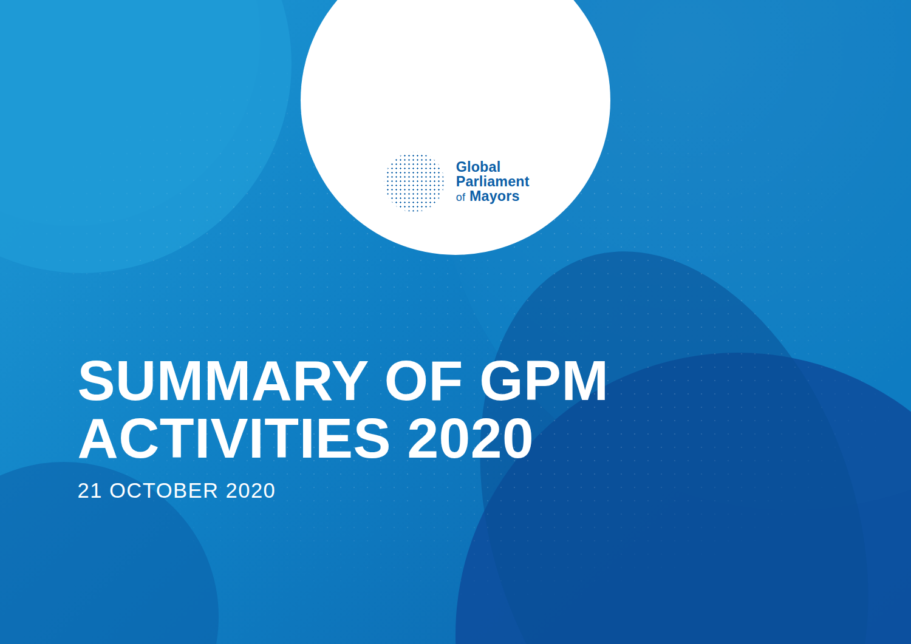Global Parliament of Mayors
Summary of GPM Activities 2020
21 October 2020